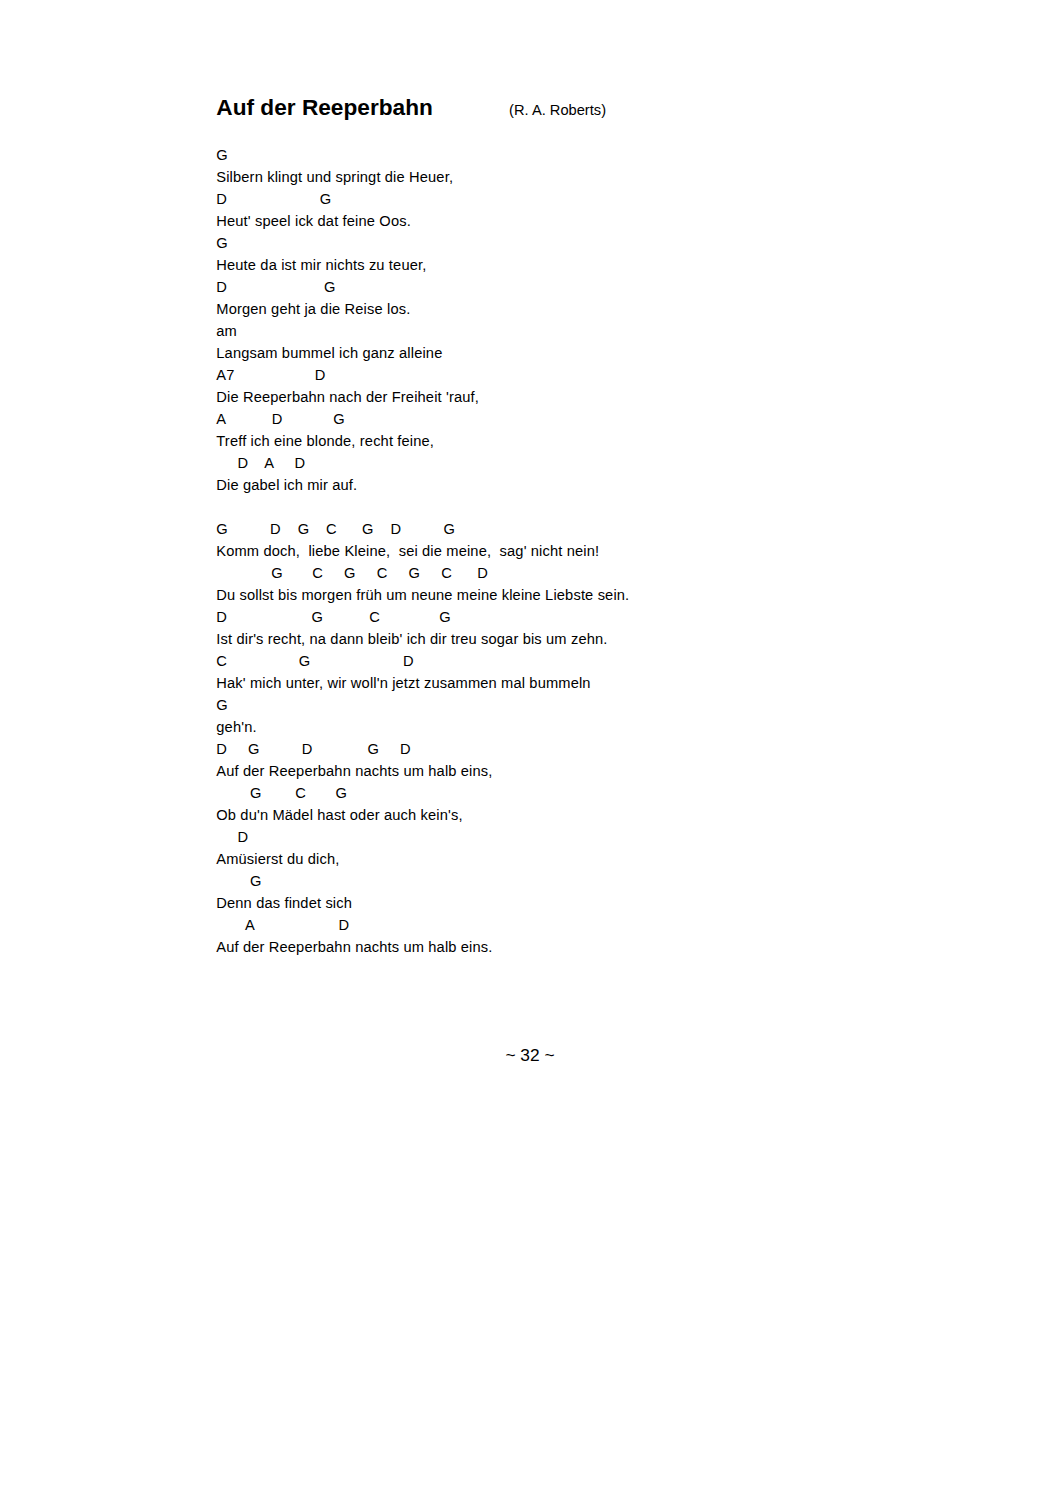Auf der Reeperbahn
(R. A. Roberts)
G
Silbern klingt und springt die Heuer,
D                      G
Heut' speel ick dat feine Oos.
G
Heute da ist mir nichts zu teuer,
D                       G
Morgen geht ja die Reise los.
am
Langsam bummel ich ganz alleine
A7                   D
Die Reeperbahn nach der Freiheit 'rauf,
A           D            G
Treff ich eine blonde, recht feine,
     D    A     D
Die gabel ich mir auf.

G          D    G    C      G    D          G
Komm doch,  liebe Kleine,  sei die meine,  sag' nicht nein!
             G       C     G     C     G     C      D
Du sollst bis morgen früh um neune meine kleine Liebste sein.
D                    G           C              G
Ist dir's recht, na dann bleib' ich dir treu sogar bis um zehn.
C                 G                      D
Hak' mich unter, wir woll'n jetzt zusammen mal bummeln
G
geh'n.
D     G          D             G     D
Auf der Reeperbahn nachts um halb eins,
        G        C       G
Ob du'n Mädel hast oder auch kein's,
     D
Amüsierst du dich,
        G
Denn das findet sich
       A                    D
Auf der Reeperbahn nachts um halb eins.
~ 32 ~